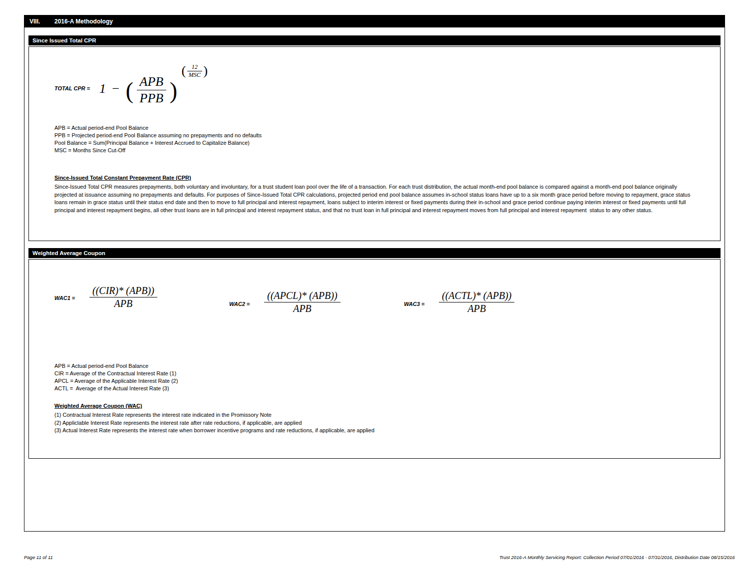VIII. 2016-A Methodology
Since Issued Total CPR
TOTAL CPR =
1 − ( APB PPB ) ( 12 MSC )
APB = Actual period-end Pool Balance
PPB = Projected period-end Pool Balance assuming no prepayments and no defaults
Pool Balance = Sum(Principal Balance + Interest Accrued to Capitalize Balance)
MSC = Months Since Cut-Off
Since-Issued Total Constant Prepayment Rate (CPR)
Since-Issued Total CPR measures prepayments, both voluntary and involuntary, for a trust student loan pool over the life of a transaction. For each trust distribution, the actual month-end pool balance is compared against a month-end pool balance originally projected at issuance assuming no prepayments and defaults. For purposes of Since-Issued Total CPR calculations, projected period end pool balance assumes in-school status loans have up to a six month grace period before moving to repayment, grace status loans remain in grace status until their status end date and then to move to full principal and interest repayment, loans subject to interim interest or fixed payments during their in-school and grace period continue paying interim interest or fixed payments until full principal and interest repayment begins, all other trust loans are in full principal and interest repayment status, and that no trust loan in full principal and interest repayment moves from full principal and interest repayment status to any other status.
Weighted Average Coupon
WAC1 =
((CIR)* (APB)) APB
WAC2 =
((APCL)* (APB)) APB
WAC3 =
((ACTL)* (APB)) APB
APB = Actual period-end Pool Balance
CIR = Average of the Contractual Interest Rate (1)
APCL = Average of the Applicable Interest Rate (2)
ACTL = Average of the Actual Interest Rate (3)
Weighted Average Coupon (WAC)
(1) Contractual Interest Rate represents the interest rate indicated in the Promissory Note
(2) Appliclable Interest Rate represents the interest rate after rate reductions, if applicable, are applied
(3) Actual Interest Rate represents the interest rate when borrower incentive programs and rate reductions, if applicable, are applied
Page 11 of 11 Trust 2016-A Monthly Servicing Report: Collection Period 07/01/2016 - 07/31/2016, Distribution Date 08/15/2016